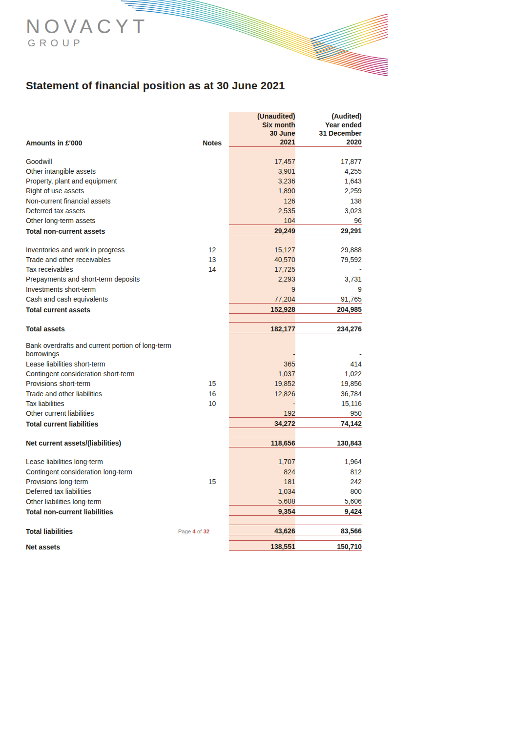NOVACYT
GROUP
Statement of financial position as at 30 June 2021
| | | (Unaudited) Six month 30 June | (Audited) Year ended 31 December |
| Amounts in £'000 | Notes | 2021 | 2020 |
| Goodwill | | 17,457 | 17,877 |
| Other intangible assets | | 3,901 | 4,255 |
| Property, plant and equipment | | 3,236 | 1,643 |
| Right of use assets | | 1,890 | 2,259 |
| Non-current financial assets | | 126 | 138 |
| Deferred tax assets | | 2,535 | 3,023 |
| Other long-term assets | | 104 | 96 |
| Total non-current assets | | 29,249 | 29,291 |
| Inventories and work in progress | 12 | 15,127 | 29,888 |
| Trade and other receivables | 13 | 40,570 | 79,592 |
| Tax receivables | 14 | 17,725 | - |
| Prepayments and short-term deposits | | 2,293 | 3,731 |
| Investments short-term | | 9 | 9 |
| Cash and cash equivalents | | 77,204 | 91,765 |
| Total current assets | | 152,928 | 204,985 |
| Total assets | | 182,177 | 234,276 |
| Bank overdrafts and current portion of long-term borrowings | | - | - |
| Lease liabilities short-term | | 365 | 414 |
| Contingent consideration short-term | | 1,037 | 1,022 |
| Provisions short-term | 15 | 19,852 | 19,856 |
| Trade and other liabilities | 16 | 12,826 | 36,784 |
| Tax liabilities | 10 | - | 15,116 |
| Other current liabilities | | 192 | 950 |
| Total current liabilities | | 34,272 | 74,142 |
| Net current assets/(liabilities) | | 118,656 | 130,843 |
| Lease liabilities long-term | | 1,707 | 1,964 |
| Contingent consideration long-term | | 824 | 812 |
| Provisions long-term | 15 | 181 | 242 |
| Deferred tax liabilities | | 1,034 | 800 |
| Other liabilities long-term | | 5,608 | 5,606 |
| Total non-current liabilities | | 9,354 | 9,424 |
| Total liabilities | | 43,626 | 83,566 |
| Net assets | | 138,551 | 150,710 |
Page 4 of 32